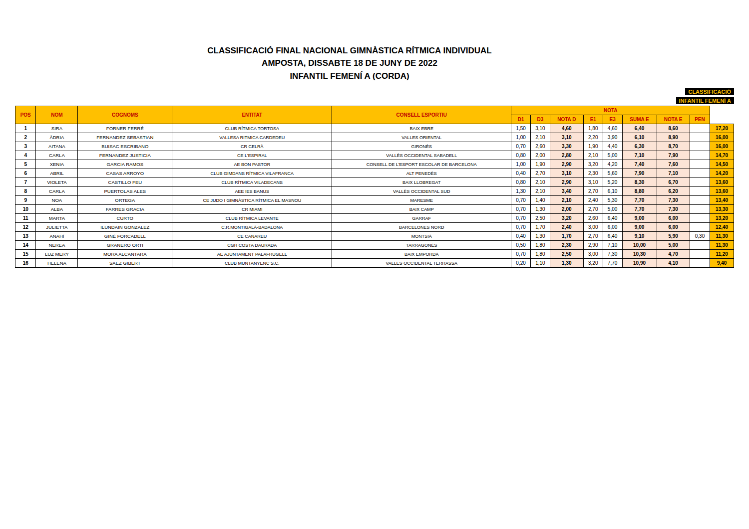CLASSIFICACIÓ FINAL NACIONAL GIMNÀSTICA RÍTMICA INDIVIDUAL
AMPOSTA, DISSABTE 18 DE JUNY DE 2022
INFANTIL FEMENÍ A (CORDA)
CLASSIFICACIÓ
INFANTIL FEMENÍ A
| POS | NOM | COGNOMS | ENTITAT | CONSELL ESPORTIU | NOTA |
| --- | --- | --- | --- | --- | --- |
| D1 | D3 | NOTA D | E1 | E3 | SUMA E | NOTA E | PEN |
| 1 | SIRA | FORNER FERRÉ | CLUB RÍTMICA TORTOSA | BAIX EBRE | 1,50 | 3,10 | 4,60 | 1,80 | 4,60 | 6,40 | 8,60 | | 17,20 |
| 2 | ÀDRIA | FERNANDEZ SEBASTIAN | VALLESA RITMICA CARDEDEU | VALLES ORIENTAL | 1,00 | 2,10 | 3,10 | 2,20 | 3,90 | 6,10 | 8,90 | | 16,00 |
| 3 | AITANA | BUISAC ESCRIBANO | CR CELRÀ | GIRONÈS | 0,70 | 2,60 | 3,30 | 1,90 | 4,40 | 6,30 | 8,70 | | 16,00 |
| 4 | CARLA | FERNANDEZ JUSTICIA | CE L'ESPIRAL | VALLÈS OCCIDENTAL SABADELL | 0,80 | 2,00 | 2,80 | 2,10 | 5,00 | 7,10 | 7,90 | | 14,70 |
| 5 | XENIA | GARCIA RAMOS | AE BON PASTOR | CONSELL DE L'ESPORT ESCOLAR DE BARCELONA | 1,00 | 1,90 | 2,90 | 3,20 | 4,20 | 7,40 | 7,60 | | 14,50 |
| 6 | ABRIL | CASAS ARROYO | CLUB GIMDANS RÍTMICA VILAFRANCA | ALT PENEDÈS | 0,40 | 2,70 | 3,10 | 2,30 | 5,60 | 7,90 | 7,10 | | 14,20 |
| 7 | VIOLETA | CASTILLO FEU | CLUB RÍTMICA VILADECANS | BAIX LLOBREGAT | 0,80 | 2,10 | 2,90 | 3,10 | 5,20 | 8,30 | 6,70 | | 13,60 |
| 8 | CARLA | PUERTOLAS ALES | AEE IES BANUS | VALLÈS OCCIDENTAL SUD | 1,30 | 2,10 | 3,40 | 2,70 | 6,10 | 8,80 | 6,20 | | 13,60 |
| 9 | NOA | ORTEGA | CE JUDO I GIMNÀSTICA RÍTMICA EL MASNOU | MARESME | 0,70 | 1,40 | 2,10 | 2,40 | 5,30 | 7,70 | 7,30 | | 13,40 |
| 10 | ALBA | FARRES GRACIA | CR MIAMI | BAIX CAMP | 0,70 | 1,30 | 2,00 | 2,70 | 5,00 | 7,70 | 7,30 | | 13,30 |
| 11 | MARTA | CURTO | CLUB RÍTMICA LEVANTE | GARRAF | 0,70 | 2,50 | 3,20 | 2,60 | 6,40 | 9,00 | 6,00 | | 13,20 |
| 12 | JULIETTA | ILUNDAIN GONZALEZ | C.R.MONTIGALÀ-BADALONA | BARCELONES NORD | 0,70 | 1,70 | 2,40 | 3,00 | 6,00 | 9,00 | 6,00 | | 12,40 |
| 13 | ANAHÍ | GINÉ FORCADELL | CE CANAREU | MONTSIÀ | 0,40 | 1,30 | 1,70 | 2,70 | 6,40 | 9,10 | 5,90 | 0,30 | 11,30 |
| 14 | NEREA | GRANERO ORTI | CGR COSTA DAURADA | TARRAGONÈS | 0,50 | 1,80 | 2,30 | 2,90 | 7,10 | 10,00 | 5,00 | | 11,30 |
| 15 | LUZ MERY | MORA ALCANTARA | AE AJUNTAMENT PALAFRUGELL | BAIX EMPORDÀ | 0,70 | 1,80 | 2,50 | 3,00 | 7,30 | 10,30 | 4,70 | | 11,20 |
| 16 | HELENA | SAEZ GIBERT | CLUB MUNTANYENC S.C. | VALLÈS OCCIDENTAL TERRASSA | 0,20 | 1,10 | 1,30 | 3,20 | 7,70 | 10,90 | 4,10 | | 9,40 |